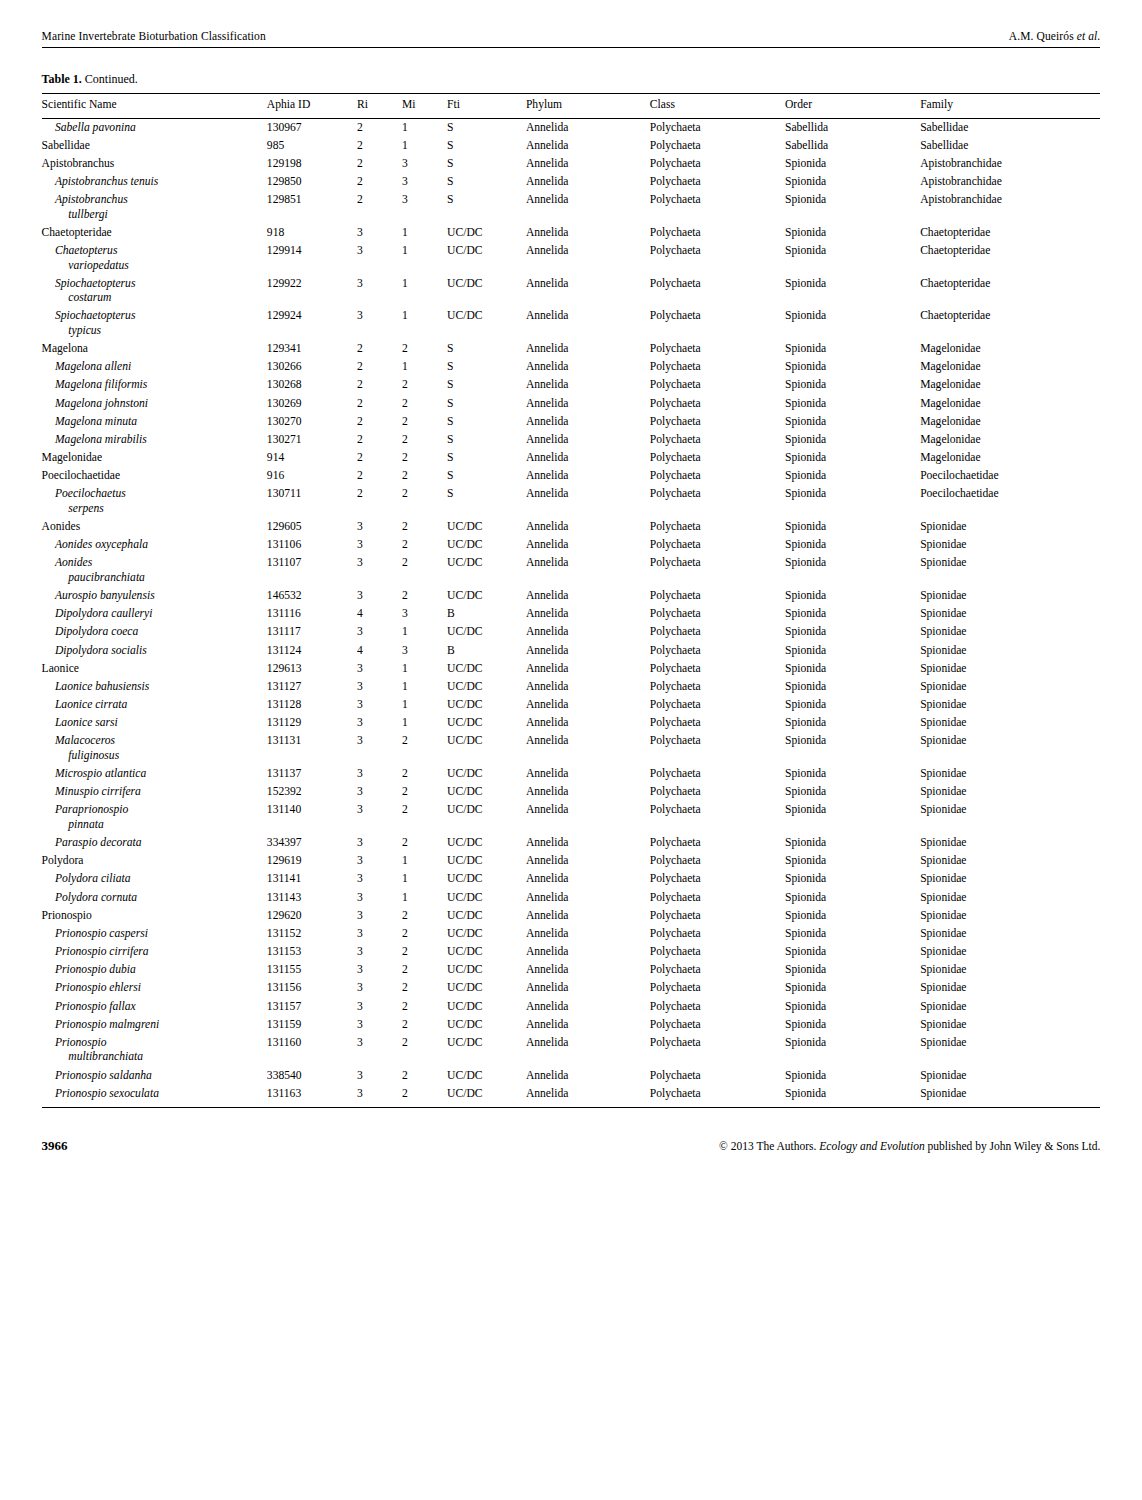Marine Invertebrate Bioturbation Classification A.M. Queirós et al.
Table 1. Continued.
| Scientific Name | Aphia ID | Ri | Mi | Fti | Phylum | Class | Order | Family |
| --- | --- | --- | --- | --- | --- | --- | --- | --- |
| Sabella pavonina | 130967 | 2 | 1 | S | Annelida | Polychaeta | Sabellida | Sabellidae |
| Sabellidae | 985 | 2 | 1 | S | Annelida | Polychaeta | Sabellida | Sabellidae |
| Apistobranchus | 129198 | 2 | 3 | S | Annelida | Polychaeta | Spionida | Apistobranchidae |
| Apistobranchus tenuis | 129850 | 2 | 3 | S | Annelida | Polychaeta | Spionida | Apistobranchidae |
| Apistobranchus tullbergi | 129851 | 2 | 3 | S | Annelida | Polychaeta | Spionida | Apistobranchidae |
| Chaetopteridae | 918 | 3 | 1 | UC/DC | Annelida | Polychaeta | Spionida | Chaetopteridae |
| Chaetopterus variopedatus | 129914 | 3 | 1 | UC/DC | Annelida | Polychaeta | Spionida | Chaetopteridae |
| Spiochaetopterus costarum | 129922 | 3 | 1 | UC/DC | Annelida | Polychaeta | Spionida | Chaetopteridae |
| Spiochaetopterus typicus | 129924 | 3 | 1 | UC/DC | Annelida | Polychaeta | Spionida | Chaetopteridae |
| Magelona | 129341 | 2 | 2 | S | Annelida | Polychaeta | Spionida | Magelonidae |
| Magelona alleni | 130266 | 2 | 1 | S | Annelida | Polychaeta | Spionida | Magelonidae |
| Magelona filiformis | 130268 | 2 | 2 | S | Annelida | Polychaeta | Spionida | Magelonidae |
| Magelona johnstoni | 130269 | 2 | 2 | S | Annelida | Polychaeta | Spionida | Magelonidae |
| Magelona minuta | 130270 | 2 | 2 | S | Annelida | Polychaeta | Spionida | Magelonidae |
| Magelona mirabilis | 130271 | 2 | 2 | S | Annelida | Polychaeta | Spionida | Magelonidae |
| Magelonidae | 914 | 2 | 2 | S | Annelida | Polychaeta | Spionida | Magelonidae |
| Poecilochaetidae | 916 | 2 | 2 | S | Annelida | Polychaeta | Spionida | Poecilochaetidae |
| Poecilochaetus serpens | 130711 | 2 | 2 | S | Annelida | Polychaeta | Spionida | Poecilochaetidae |
| Aonides | 129605 | 3 | 2 | UC/DC | Annelida | Polychaeta | Spionida | Spionidae |
| Aonides oxycephala | 131106 | 3 | 2 | UC/DC | Annelida | Polychaeta | Spionida | Spionidae |
| Aonides paucibranchiata | 131107 | 3 | 2 | UC/DC | Annelida | Polychaeta | Spionida | Spionidae |
| Aurospio banyulensis | 146532 | 3 | 2 | UC/DC | Annelida | Polychaeta | Spionida | Spionidae |
| Dipolydora caulleryi | 131116 | 4 | 3 | B | Annelida | Polychaeta | Spionida | Spionidae |
| Dipolydora coeca | 131117 | 3 | 1 | UC/DC | Annelida | Polychaeta | Spionida | Spionidae |
| Dipolydora socialis | 131124 | 4 | 3 | B | Annelida | Polychaeta | Spionida | Spionidae |
| Laonice | 129613 | 3 | 1 | UC/DC | Annelida | Polychaeta | Spionida | Spionidae |
| Laonice bahusiensis | 131127 | 3 | 1 | UC/DC | Annelida | Polychaeta | Spionida | Spionidae |
| Laonice cirrata | 131128 | 3 | 1 | UC/DC | Annelida | Polychaeta | Spionida | Spionidae |
| Laonice sarsi | 131129 | 3 | 1 | UC/DC | Annelida | Polychaeta | Spionida | Spionidae |
| Malacoceros fuliginosus | 131131 | 3 | 2 | UC/DC | Annelida | Polychaeta | Spionida | Spionidae |
| Microspio atlantica | 131137 | 3 | 2 | UC/DC | Annelida | Polychaeta | Spionida | Spionidae |
| Minuspio cirrifera | 152392 | 3 | 2 | UC/DC | Annelida | Polychaeta | Spionida | Spionidae |
| Paraprionospio pinnata | 131140 | 3 | 2 | UC/DC | Annelida | Polychaeta | Spionida | Spionidae |
| Paraspio decorata | 334397 | 3 | 2 | UC/DC | Annelida | Polychaeta | Spionida | Spionidae |
| Polydora | 129619 | 3 | 1 | UC/DC | Annelida | Polychaeta | Spionida | Spionidae |
| Polydora ciliata | 131141 | 3 | 1 | UC/DC | Annelida | Polychaeta | Spionida | Spionidae |
| Polydora cornuta | 131143 | 3 | 1 | UC/DC | Annelida | Polychaeta | Spionida | Spionidae |
| Prionospio | 129620 | 3 | 2 | UC/DC | Annelida | Polychaeta | Spionida | Spionidae |
| Prionospio caspersi | 131152 | 3 | 2 | UC/DC | Annelida | Polychaeta | Spionida | Spionidae |
| Prionospio cirrifera | 131153 | 3 | 2 | UC/DC | Annelida | Polychaeta | Spionida | Spionidae |
| Prionospio dubia | 131155 | 3 | 2 | UC/DC | Annelida | Polychaeta | Spionida | Spionidae |
| Prionospio ehlersi | 131156 | 3 | 2 | UC/DC | Annelida | Polychaeta | Spionida | Spionidae |
| Prionospio fallax | 131157 | 3 | 2 | UC/DC | Annelida | Polychaeta | Spionida | Spionidae |
| Prionospio malmgreni | 131159 | 3 | 2 | UC/DC | Annelida | Polychaeta | Spionida | Spionidae |
| Prionospio multibranchiata | 131160 | 3 | 2 | UC/DC | Annelida | Polychaeta | Spionida | Spionidae |
| Prionospio saldanha | 338540 | 3 | 2 | UC/DC | Annelida | Polychaeta | Spionida | Spionidae |
| Prionospio sexoculata | 131163 | 3 | 2 | UC/DC | Annelida | Polychaeta | Spionida | Spionidae |
3966 © 2013 The Authors. Ecology and Evolution published by John Wiley & Sons Ltd.